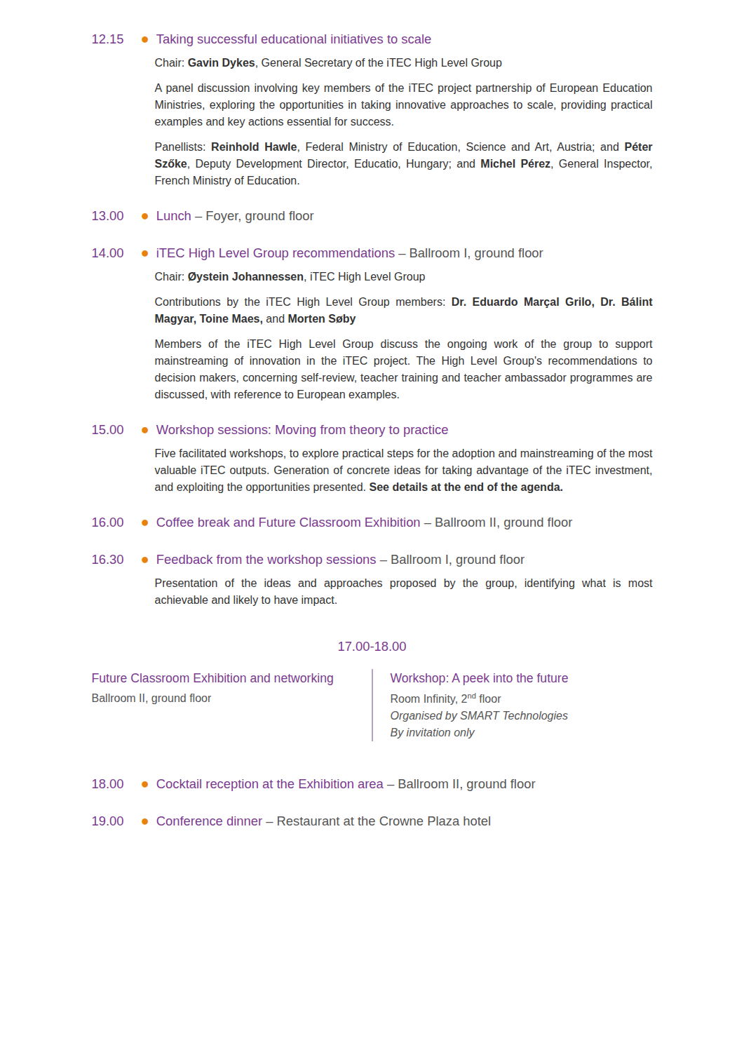12.15●Taking successful educational initiatives to scale
Chair: Gavin Dykes, General Secretary of the iTEC High Level Group
A panel discussion involving key members of the iTEC project partnership of European Education Ministries, exploring the opportunities in taking innovative approaches to scale, providing practical examples and key actions essential for success.
Panellists: Reinhold Hawle, Federal Ministry of Education, Science and Art, Austria; and Péter Szőke, Deputy Development Director, Educatio, Hungary; and Michel Pérez, General Inspector, French Ministry of Education.
13.00●Lunch – Foyer, ground floor
14.00●iTEC High Level Group recommendations – Ballroom I, ground floor
Chair: Øystein Johannessen, iTEC High Level Group
Contributions by the iTEC High Level Group members: Dr. Eduardo Marçal Grilo, Dr. Bálint Magyar, Toine Maes, and Morten Søby
Members of the iTEC High Level Group discuss the ongoing work of the group to support mainstreaming of innovation in the iTEC project. The High Level Group's recommendations to decision makers, concerning self-review, teacher training and teacher ambassador programmes are discussed, with reference to European examples.
15.00●Workshop sessions: Moving from theory to practice
Five facilitated workshops, to explore practical steps for the adoption and mainstreaming of the most valuable iTEC outputs. Generation of concrete ideas for taking advantage of the iTEC investment, and exploiting the opportunities presented. See details at the end of the agenda.
16.00●Coffee break and Future Classroom Exhibition – Ballroom II, ground floor
16.30●Feedback from the workshop sessions – Ballroom I, ground floor
Presentation of the ideas and approaches proposed by the group, identifying what is most achievable and likely to have impact.
17.00-18.00
Future Classroom Exhibition and networking
Ballroom II, ground floor
Workshop: A peek into the future
Room Infinity, 2nd floor
Organised by SMART Technologies
By invitation only
18.00●Cocktail reception at the Exhibition area – Ballroom II, ground floor
19.00●Conference dinner – Restaurant at the Crowne Plaza hotel